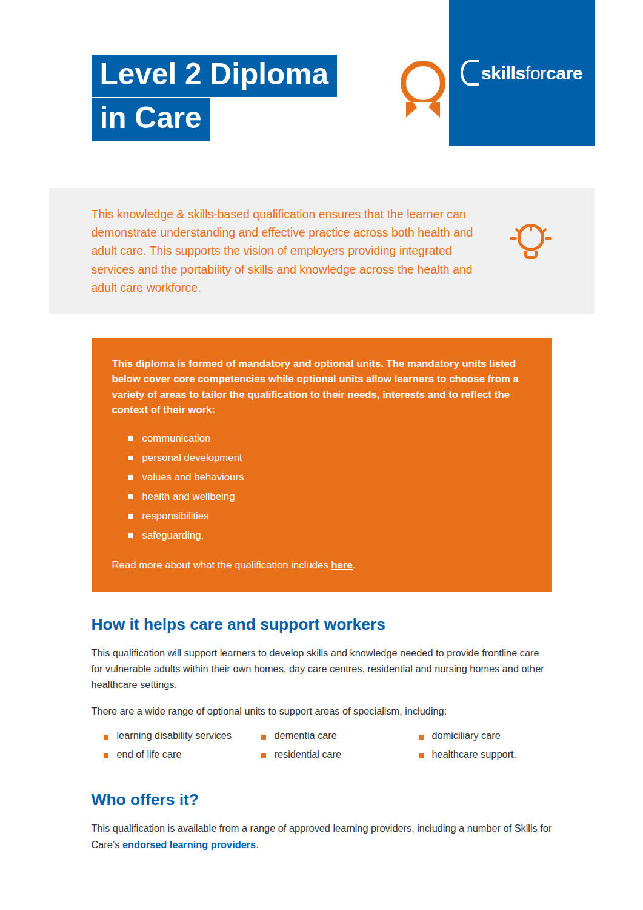skillsforcare
Level 2 Diploma
in Care
This knowledge & skills-based qualification ensures that the learner can demonstrate understanding and effective practice across both health and adult care. This supports the vision of employers providing integrated services and the portability of skills and knowledge across the health and adult care workforce.
This diploma is formed of mandatory and optional units. The mandatory units listed below cover core competencies while optional units allow learners to choose from a variety of areas to tailor the qualification to their needs, interests and to reflect the context of their work:
communication
personal development
values and behaviours
health and wellbeing
responsibilities
safeguarding.
Read more about what the qualification includes here.
How it helps care and support workers
This qualification will support learners to develop skills and knowledge needed to provide frontline care for vulnerable adults within their own homes, day care centres, residential and nursing homes and other healthcare settings.
There are a wide range of optional units to support areas of specialism, including:
learning disability services
end of life care
dementia care
residential care
domiciliary care
healthcare support.
Who offers it?
This qualification is available from a range of approved learning providers, including a number of Skills for Care’s endorsed learning providers.